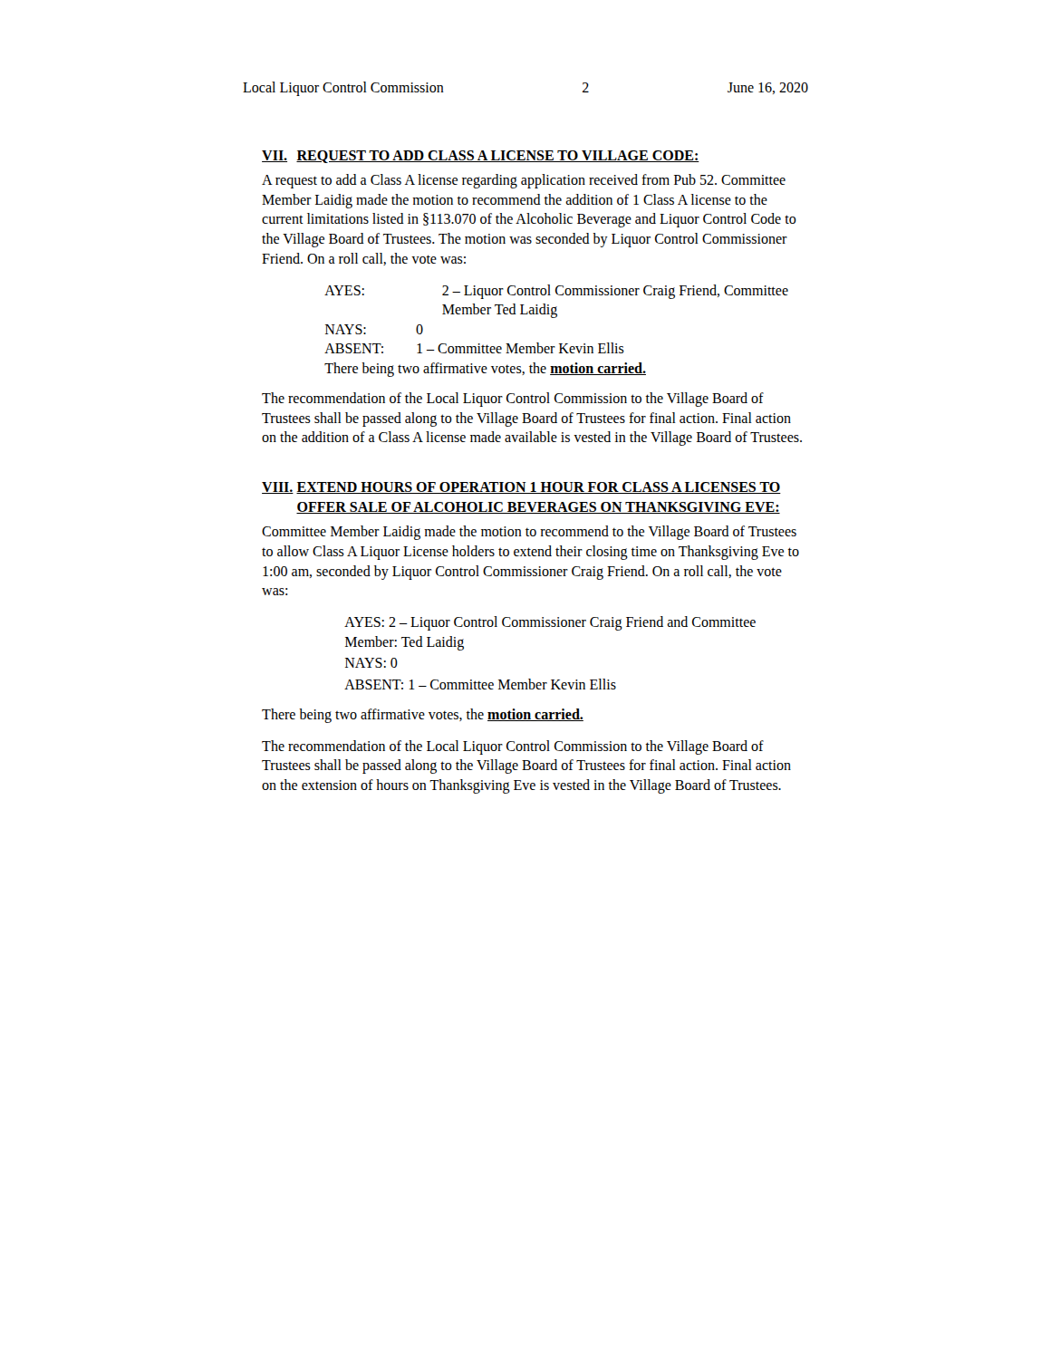Local Liquor Control Commission
2
June 16, 2020
VII.
REQUEST TO ADD CLASS A LICENSE TO VILLAGE CODE:
A request to add a Class A license regarding application received from Pub 52. Committee Member Laidig made the motion to recommend the addition of 1 Class A license to the current limitations listed in §113.070 of the Alcoholic Beverage and Liquor Control Code to the Village Board of Trustees. The motion was seconded by Liquor Control Commissioner Friend. On a roll call, the vote was:
AYES:
2 – Liquor Control Commissioner Craig Friend, Committee Member Ted Laidig
NAYS:
0
ABSENT:
1 – Committee Member Kevin Ellis
There being two affirmative votes, the motion carried.
The recommendation of the Local Liquor Control Commission to the Village Board of Trustees shall be passed along to the Village Board of Trustees for final action. Final action on the addition of a Class A license made available is vested in the Village Board of Trustees.
VIII.
EXTEND HOURS OF OPERATION 1 HOUR FOR CLASS A LICENSES TO OFFER SALE OF ALCOHOLIC BEVERAGES ON THANKSGIVING EVE:
Committee Member Laidig made the motion to recommend to the Village Board of Trustees to allow Class A Liquor License holders to extend their closing time on Thanksgiving Eve to 1:00 am, seconded by Liquor Control Commissioner Craig Friend. On a roll call, the vote was:
AYES: 2 – Liquor Control Commissioner Craig Friend and Committee Member: Ted Laidig
NAYS: 0
ABSENT: 1 – Committee Member Kevin Ellis
There being two affirmative votes, the motion carried.
The recommendation of the Local Liquor Control Commission to the Village Board of Trustees shall be passed along to the Village Board of Trustees for final action. Final action on the extension of hours on Thanksgiving Eve is vested in the Village Board of Trustees.